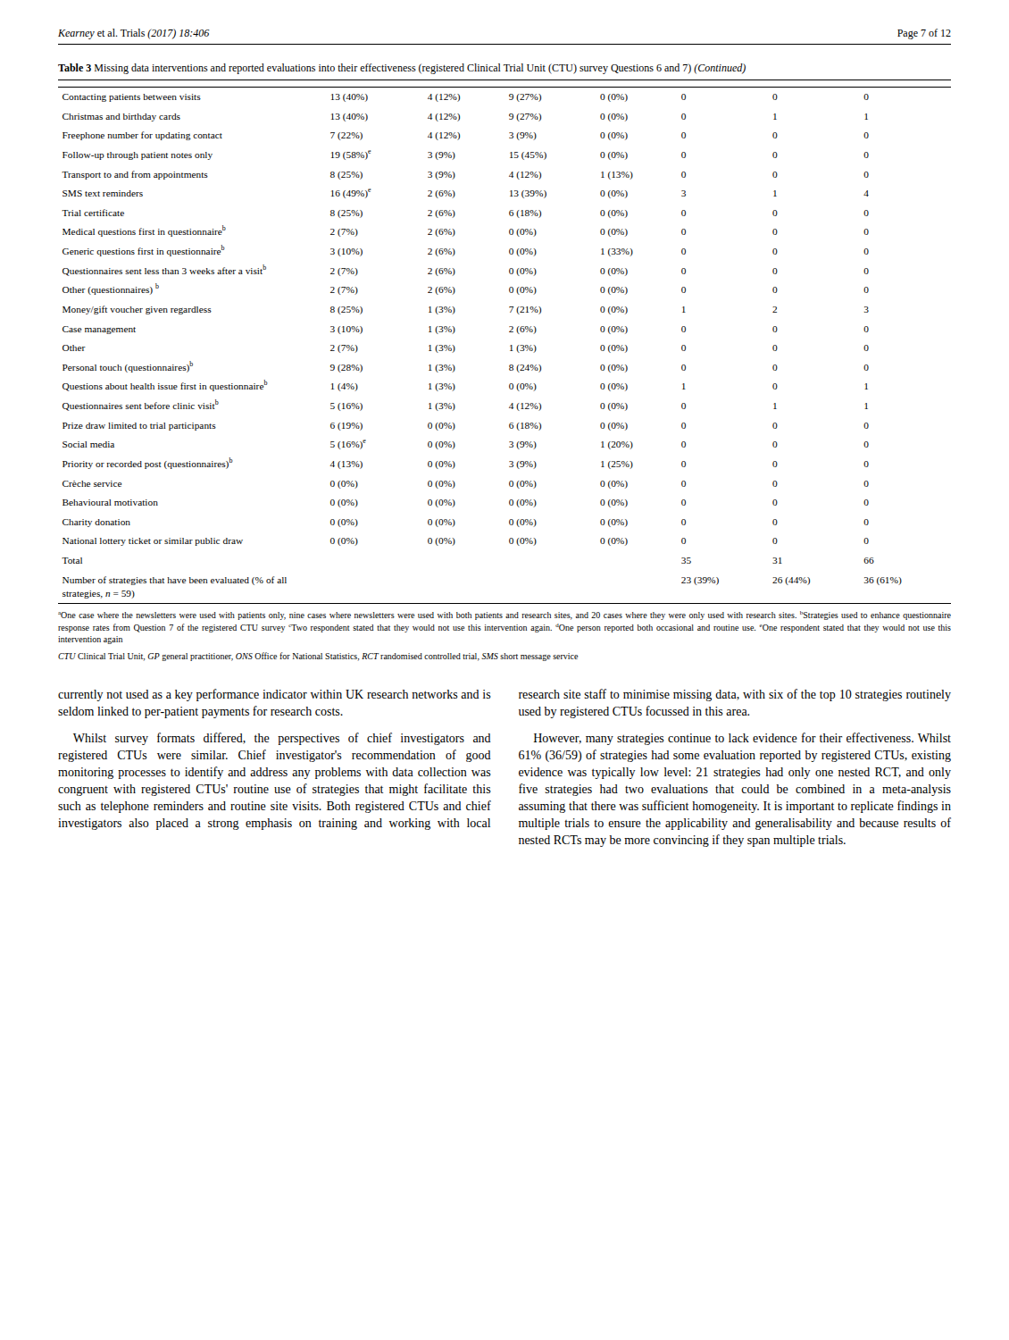Kearney et al. Trials (2017) 18:406
Page 7 of 12
Table 3 Missing data interventions and reported evaluations into their effectiveness (registered Clinical Trial Unit (CTU) survey Questions 6 and 7) (Continued)
| Contacting patients between visits | 13 (40%) | 4 (12%) | 9 (27%) | 0 (0%) | 0 | 0 | 0 |
| Christmas and birthday cards | 13 (40%) | 4 (12%) | 9 (27%) | 0 (0%) | 0 | 1 | 1 |
| Freephone number for updating contact | 7 (22%) | 4 (12%) | 3 (9%) | 0 (0%) | 0 | 0 | 0 |
| Follow-up through patient notes only | 19 (58%) e | 3 (9%) | 15 (45%) | 0 (0%) | 0 | 0 | 0 |
| Transport to and from appointments | 8 (25%) | 3 (9%) | 4 (12%) | 1 (13%) | 0 | 0 | 0 |
| SMS text reminders | 16 (49%) e | 2 (6%) | 13 (39%) | 0 (0%) | 3 | 1 | 4 |
| Trial certificate | 8 (25%) | 2 (6%) | 6 (18%) | 0 (0%) | 0 | 0 | 0 |
| Medical questions first in questionnaire b | 2 (7%) | 2 (6%) | 0 (0%) | 0 (0%) | 0 | 0 | 0 |
| Generic questions first in questionnaire b | 3 (10%) | 2 (6%) | 0 (0%) | 1 (33%) | 0 | 0 | 0 |
| Questionnaires sent less than 3 weeks after a visit b | 2 (7%) | 2 (6%) | 0 (0%) | 0 (0%) | 0 | 0 | 0 |
| Other (questionnaires) b | 2 (7%) | 2 (6%) | 0 (0%) | 0 (0%) | 0 | 0 | 0 |
| Money/gift voucher given regardless | 8 (25%) | 1 (3%) | 7 (21%) | 0 (0%) | 1 | 2 | 3 |
| Case management | 3 (10%) | 1 (3%) | 2 (6%) | 0 (0%) | 0 | 0 | 0 |
| Other | 2 (7%) | 1 (3%) | 1 (3%) | 0 (0%) | 0 | 0 | 0 |
| Personal touch (questionnaires) b | 9 (28%) | 1 (3%) | 8 (24%) | 0 (0%) | 0 | 0 | 0 |
| Questions about health issue first in questionnaire b | 1 (4%) | 1 (3%) | 0 (0%) | 0 (0%) | 1 | 0 | 1 |
| Questionnaires sent before clinic visit b | 5 (16%) | 1 (3%) | 4 (12%) | 0 (0%) | 0 | 1 | 1 |
| Prize draw limited to trial participants | 6 (19%) | 0 (0%) | 6 (18%) | 0 (0%) | 0 | 0 | 0 |
| Social media | 5 (16%) e | 0 (0%) | 3 (9%) | 1 (20%) | 0 | 0 | 0 |
| Priority or recorded post (questionnaires) b | 4 (13%) | 0 (0%) | 3 (9%) | 1 (25%) | 0 | 0 | 0 |
| Crèche service | 0 (0%) | 0 (0%) | 0 (0%) | 0 (0%) | 0 | 0 | 0 |
| Behavioural motivation | 0 (0%) | 0 (0%) | 0 (0%) | 0 (0%) | 0 | 0 | 0 |
| Charity donation | 0 (0%) | 0 (0%) | 0 (0%) | 0 (0%) | 0 | 0 | 0 |
| National lottery ticket or similar public draw | 0 (0%) | 0 (0%) | 0 (0%) | 0 (0%) | 0 | 0 | 0 |
| Total | | | | | 35 | 31 | 66 |
| Number of strategies that have been evaluated (% of all strategies, n = 59) | | | | | 23 (39%) | 26 (44%) | 36 (61%) |
aOne case where the newsletters were used with patients only, nine cases where newsletters were used with both patients and research sites, and 20 cases where they were only used with research sites. bStrategies used to enhance questionnaire response rates from Question 7 of the registered CTU survey cTwo respondent stated that they would not use this intervention again. dOne person reported both occasional and routine use. eOne respondent stated that they would not use this intervention again
CTU Clinical Trial Unit, GP general practitioner, ONS Office for National Statistics, RCT randomised controlled trial, SMS short message service
currently not used as a key performance indicator within UK research networks and is seldom linked to per-patient payments for research costs.
Whilst survey formats differed, the perspectives of chief investigators and registered CTUs were similar. Chief investigator's recommendation of good monitoring processes to identify and address any problems with data collection was congruent with registered CTUs' routine use of strategies that might facilitate this such as telephone reminders and routine site visits. Both registered CTUs and chief investigators also placed a strong emphasis on training and working with local research site staff to minimise missing data, with six of the top 10 strategies routinely used by registered CTUs focussed in this area.
However, many strategies continue to lack evidence for their effectiveness. Whilst 61% (36/59) of strategies had some evaluation reported by registered CTUs, existing evidence was typically low level: 21 strategies had only one nested RCT, and only five strategies had two evaluations that could be combined in a meta-analysis assuming that there was sufficient homogeneity. It is important to replicate findings in multiple trials to ensure the applicability and generalisability and because results of nested RCTs may be more convincing if they span multiple trials.